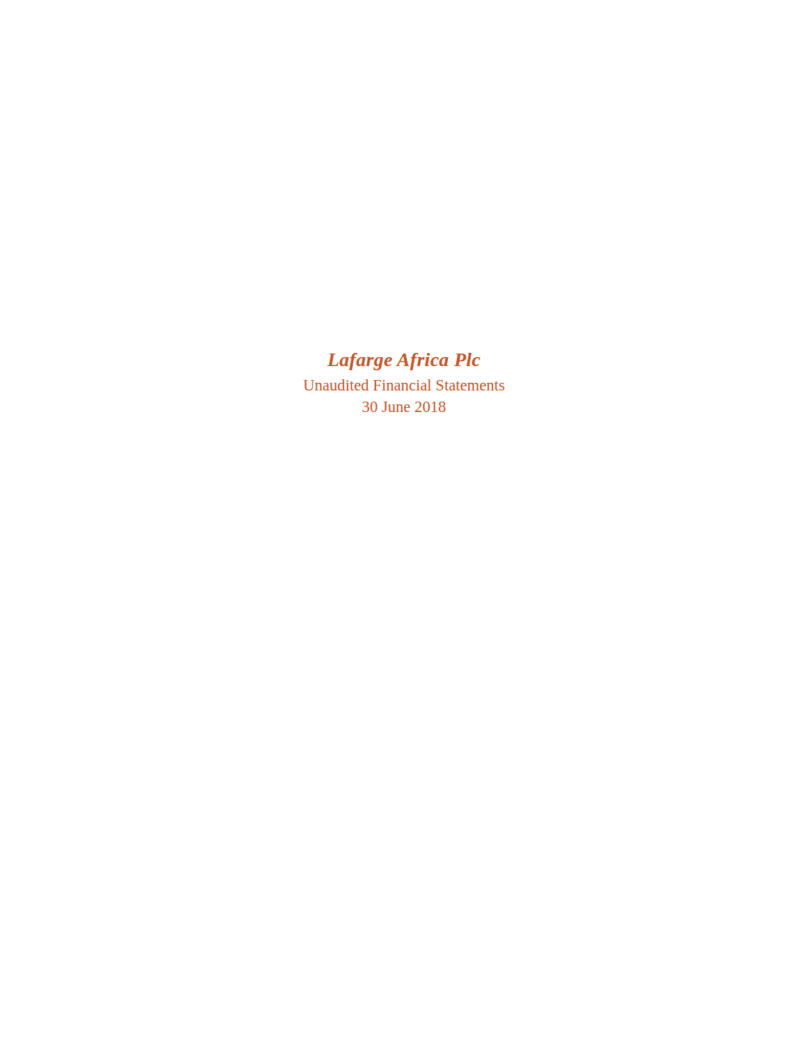Lafarge Africa Plc
Unaudited Financial Statements
30 June 2018